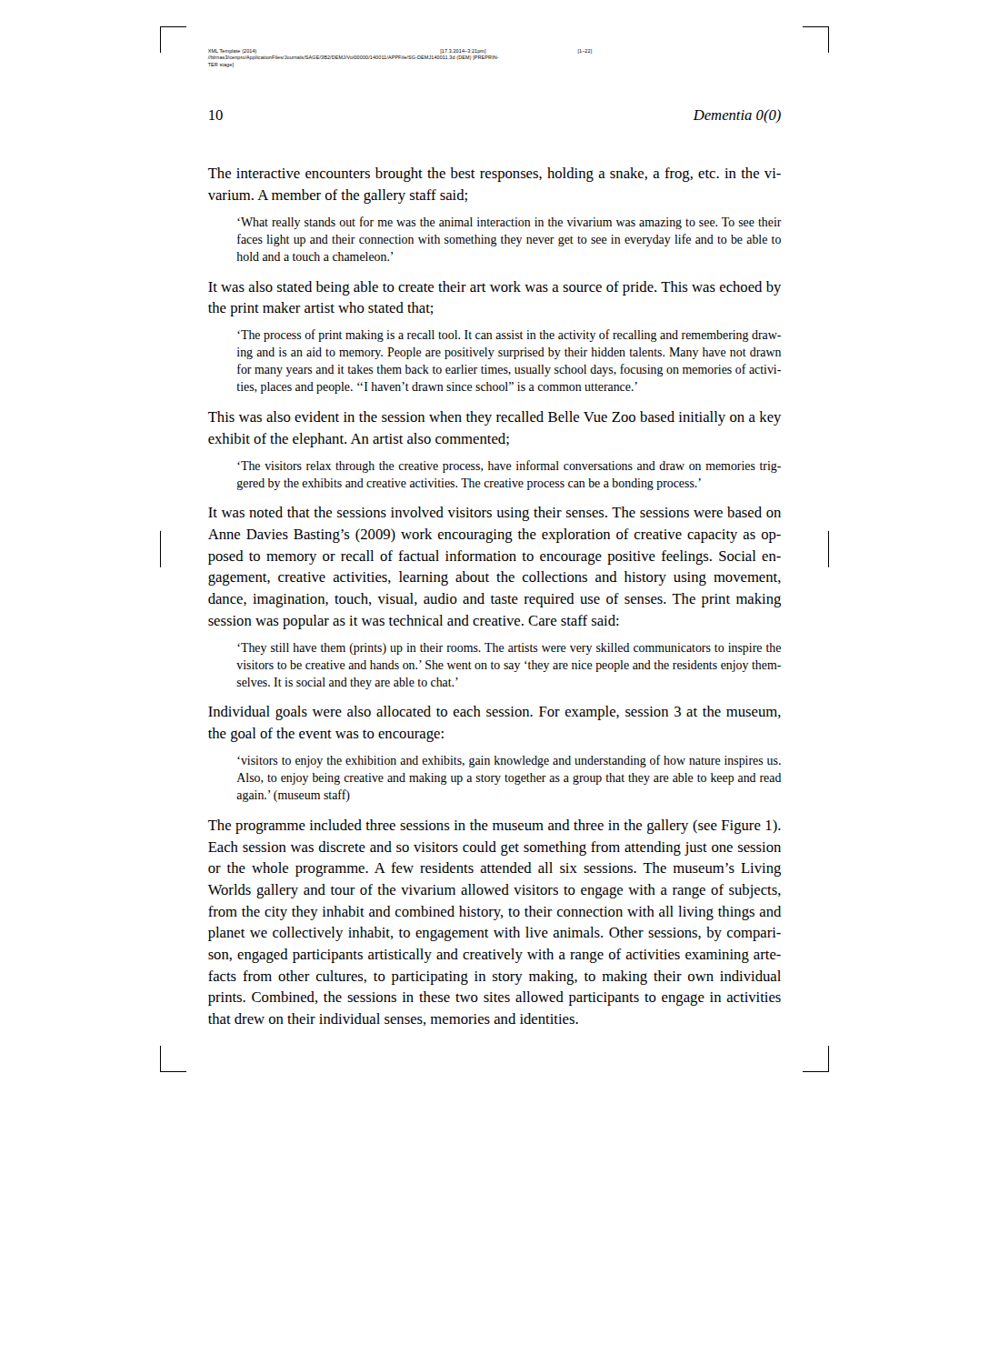XML Template (2014)[17.3.2014–3:21pm][1–22] //blrnas3/cenpro/ApplicationFiles/Journals/SAGE/3B2/DEMJ/Vol00000/140011/APPFile/SG-DEMJ140011.3d (DEM) [PREPRIN- TER stage]
10 Dementia 0(0)
The interactive encounters brought the best responses, holding a snake, a frog, etc. in the vivarium. A member of the gallery staff said;
‘What really stands out for me was the animal interaction in the vivarium was amazing to see. To see their faces light up and their connection with something they never get to see in everyday life and to be able to hold and a touch a chameleon.’
It was also stated being able to create their art work was a source of pride. This was echoed by the print maker artist who stated that;
‘The process of print making is a recall tool. It can assist in the activity of recalling and remembering drawing and is an aid to memory. People are positively surprised by their hidden talents. Many have not drawn for many years and it takes them back to earlier times, usually school days, focusing on memories of activities, places and people. ‘‘I haven’t drawn since school” is a common utterance.’
This was also evident in the session when they recalled Belle Vue Zoo based initially on a key exhibit of the elephant. An artist also commented;
‘The visitors relax through the creative process, have informal conversations and draw on memories triggered by the exhibits and creative activities. The creative process can be a bonding process.’
It was noted that the sessions involved visitors using their senses. The sessions were based on Anne Davies Basting’s (2009) work encouraging the exploration of creative capacity as opposed to memory or recall of factual information to encourage positive feelings. Social engagement, creative activities, learning about the collections and history using movement, dance, imagination, touch, visual, audio and taste required use of senses. The print making session was popular as it was technical and creative. Care staff said:
‘They still have them (prints) up in their rooms. The artists were very skilled communicators to inspire the visitors to be creative and hands on.’ She went on to say ‘they are nice people and the residents enjoy themselves. It is social and they are able to chat.’
Individual goals were also allocated to each session. For example, session 3 at the museum, the goal of the event was to encourage:
‘visitors to enjoy the exhibition and exhibits, gain knowledge and understanding of how nature inspires us. Also, to enjoy being creative and making up a story together as a group that they are able to keep and read again.’ (museum staff)
The programme included three sessions in the museum and three in the gallery (see Figure 1). Each session was discrete and so visitors could get something from attending just one session or the whole programme. A few residents attended all six sessions. The museum’s Living Worlds gallery and tour of the vivarium allowed visitors to engage with a range of subjects, from the city they inhabit and combined history, to their connection with all living things and planet we collectively inhabit, to engagement with live animals. Other sessions, by comparison, engaged participants artistically and creatively with a range of activities examining artefacts from other cultures, to participating in story making, to making their own individual prints. Combined, the sessions in these two sites allowed participants to engage in activities that drew on their individual senses, memories and identities.